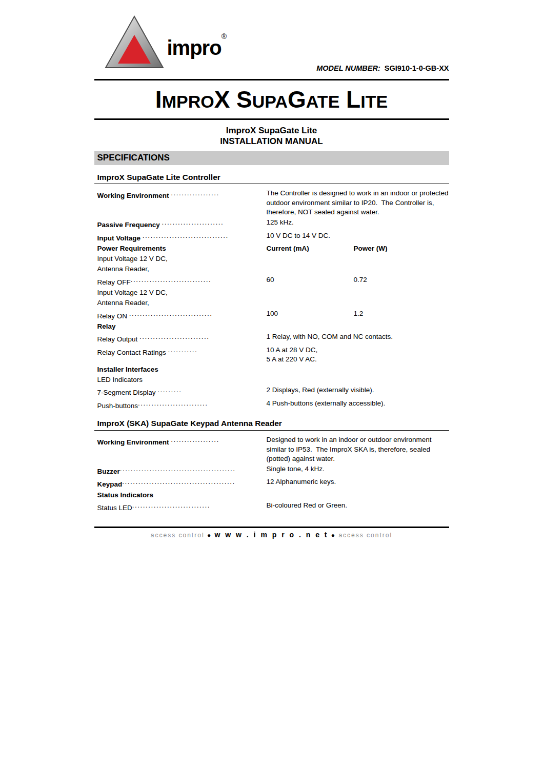impro®
MODEL NUMBER: SGI910-1-0-GB-XX
IMPROX SUPAGATE LITE
ImproX SupaGate Lite
INSTALLATION MANUAL
SPECIFICATIONS
ImproX SupaGate Lite Controller
| Working Environment .................. | The Controller is designed to work in an indoor or protected outdoor environment similar to IP20. The Controller is, therefore, NOT sealed against water. |
| Passive Frequency ....................... | 125 kHz. |
| Input Voltage ................................ | 10 V DC to 14 V DC. |
| Power Requirements | Current (mA) Power (W) |
| Input Voltage 12 V DC, | |
| Antenna Reader, | |
| Relay OFF .............................. | 60 0.72 |
| Input Voltage 12 V DC, | |
| Antenna Reader, | |
| Relay ON ............................... | 100 1.2 |
| Relay | |
| Relay Output .......................... | 1 Relay, with NO, COM and NC contacts. |
| Relay Contact Ratings ........... | 10 A at 28 V DC, 5 A at 220 V AC. |
| Installer Interfaces | |
| LED Indicators | |
| 7-Segment Display ......... | 2 Displays, Red (externally visible). |
| Push-buttons .......................... | 4 Push-buttons (externally accessible). |
ImproX (SKA) SupaGate Keypad Antenna Reader
| Working Environment .................. | Designed to work in an indoor or outdoor environment similar to IP53. The ImproX SKA is, therefore, sealed (potted) against water. |
| Buzzer ........................................... | Single tone, 4 kHz. |
| Keypad .......................................... | 12 Alphanumeric keys. |
| Status Indicators | |
| Status LED ............................. | Bi-coloured Red or Green. |
access control ● w w w . i m p r o . n e t ● access control